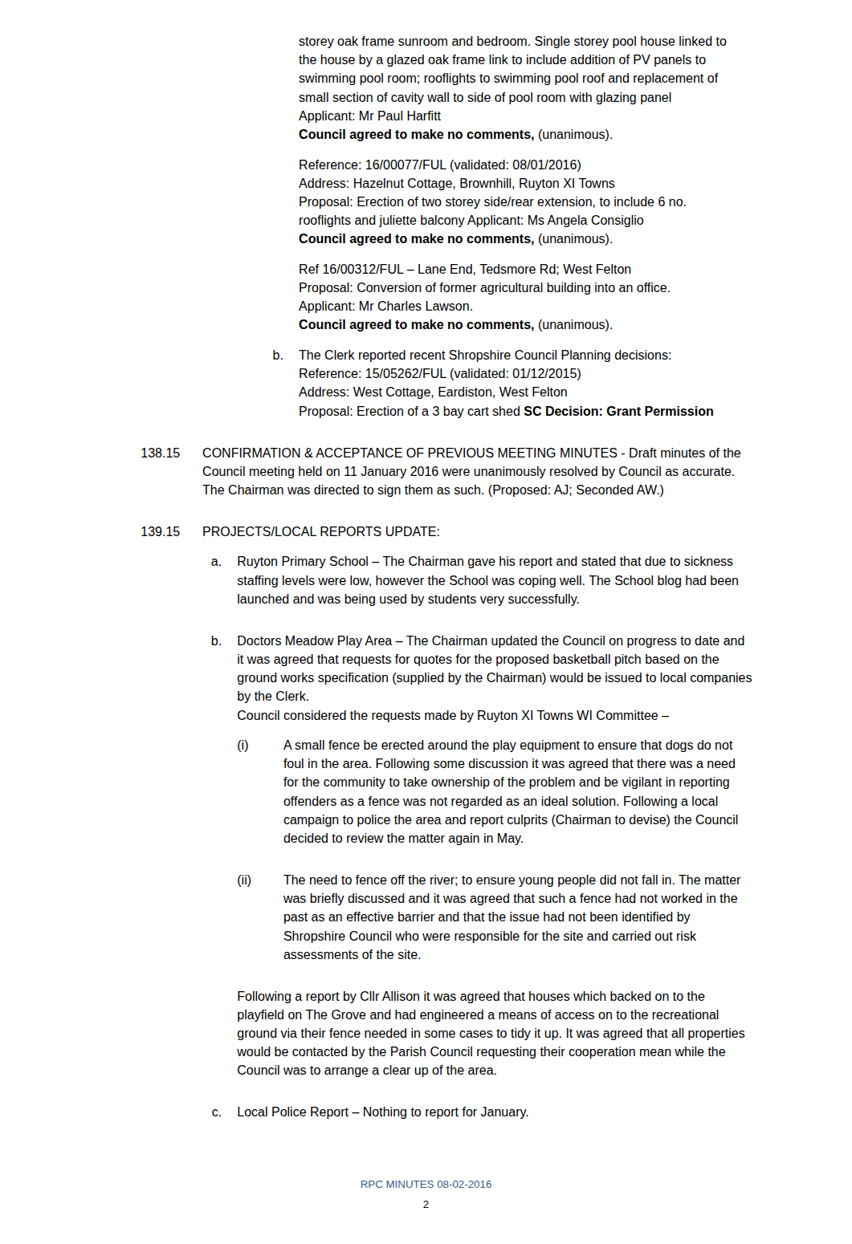storey oak frame sunroom and bedroom. Single storey pool house linked to the house by a glazed oak frame link to include addition of PV panels to swimming pool room; rooflights to swimming pool roof and replacement of small section of cavity wall to side of pool room with glazing panel Applicant: Mr Paul Harfitt
Council agreed to make no comments, (unanimous).
Reference: 16/00077/FUL (validated: 08/01/2016)
Address: Hazelnut Cottage, Brownhill, Ruyton XI Towns
Proposal: Erection of two storey side/rear extension, to include 6 no. rooflights and juliette balcony Applicant: Ms Angela Consiglio
Council agreed to make no comments, (unanimous).
Ref 16/00312/FUL – Lane End, Tedsmore Rd; West Felton
Proposal: Conversion of former agricultural building into an office.
Applicant: Mr Charles Lawson.
Council agreed to make no comments, (unanimous).
b.
The Clerk reported recent Shropshire Council Planning decisions:
Reference: 15/05262/FUL (validated: 01/12/2015)
Address: West Cottage, Eardiston, West Felton
Proposal: Erection of a 3 bay cart shed SC Decision: Grant Permission
138.15
CONFIRMATION & ACCEPTANCE OF PREVIOUS MEETING MINUTES - Draft minutes of the Council meeting held on 11 January 2016 were unanimously resolved by Council as accurate. The Chairman was directed to sign them as such. (Proposed: AJ; Seconded AW.)
139.15
PROJECTS/LOCAL REPORTS UPDATE:
a.
Ruyton Primary School – The Chairman gave his report and stated that due to sickness staffing levels were low, however the School was coping well. The School blog had been launched and was being used by students very successfully.
b.
Doctors Meadow Play Area – The Chairman updated the Council on progress to date and it was agreed that requests for quotes for the proposed basketball pitch based on the ground works specification (supplied by the Chairman) would be issued to local companies by the Clerk.
Council considered the requests made by Ruyton XI Towns WI Committee –
(i)
A small fence be erected around the play equipment to ensure that dogs do not foul in the area. Following some discussion it was agreed that there was a need for the community to take ownership of the problem and be vigilant in reporting offenders as a fence was not regarded as an ideal solution. Following a local campaign to police the area and report culprits (Chairman to devise) the Council decided to review the matter again in May.
(ii)
The need to fence off the river; to ensure young people did not fall in. The matter was briefly discussed and it was agreed that such a fence had not worked in the past as an effective barrier and that the issue had not been identified by Shropshire Council who were responsible for the site and carried out risk assessments of the site.
Following a report by Cllr Allison it was agreed that houses which backed on to the playfield on The Grove and had engineered a means of access on to the recreational ground via their fence needed in some cases to tidy it up. It was agreed that all properties would be contacted by the Parish Council requesting their cooperation mean while the Council was to arrange a clear up of the area.
c.
Local Police Report – Nothing to report for January.
RPC MINUTES 08-02-2016
2